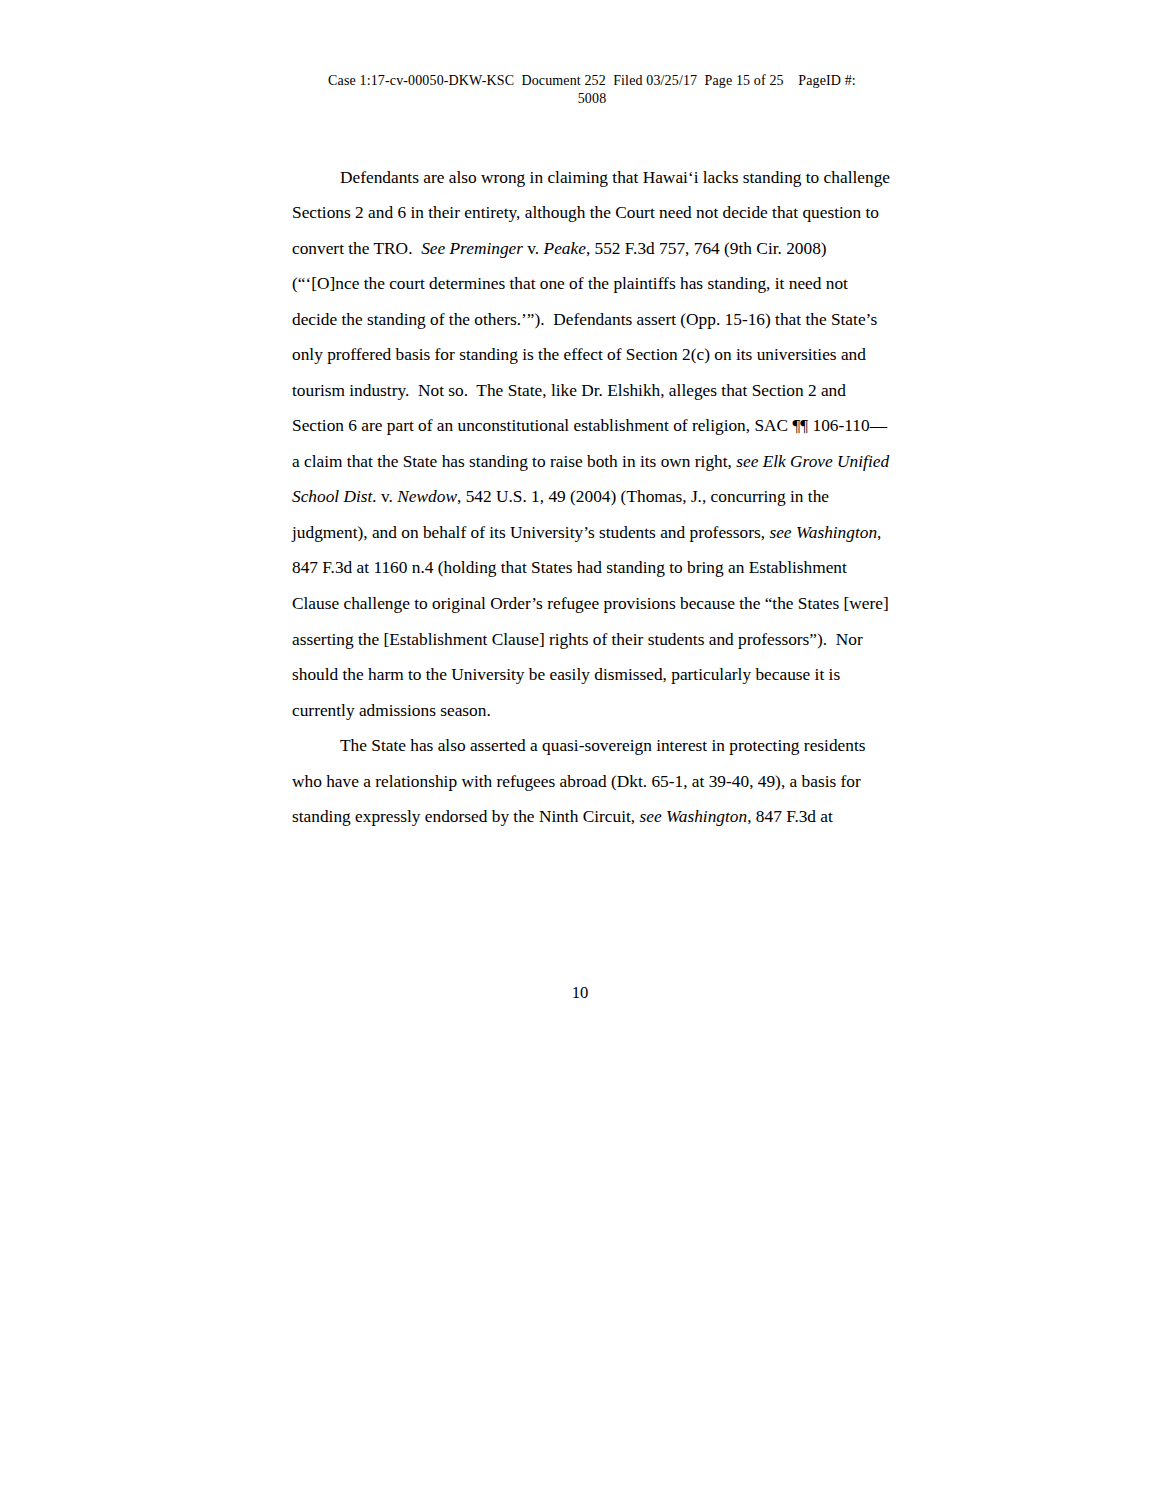Case 1:17-cv-00050-DKW-KSC Document 252 Filed 03/25/17 Page 15 of 25 PageID #:
5008
Defendants are also wrong in claiming that Hawaiʻi lacks standing to challenge Sections 2 and 6 in their entirety, although the Court need not decide that question to convert the TRO. See Preminger v. Peake, 552 F.3d 757, 764 (9th Cir. 2008) (“‘[O]nce the court determines that one of the plaintiffs has standing, it need not decide the standing of the others.’”). Defendants assert (Opp. 15-16) that the State’s only proffered basis for standing is the effect of Section 2(c) on its universities and tourism industry. Not so. The State, like Dr. Elshikh, alleges that Section 2 and Section 6 are part of an unconstitutional establishment of religion, SAC ¶¶ 106-110—a claim that the State has standing to raise both in its own right, see Elk Grove Unified School Dist. v. Newdow, 542 U.S. 1, 49 (2004) (Thomas, J., concurring in the judgment), and on behalf of its University’s students and professors, see Washington, 847 F.3d at 1160 n.4 (holding that States had standing to bring an Establishment Clause challenge to original Order’s refugee provisions because the “the States [were] asserting the [Establishment Clause] rights of their students and professors”). Nor should the harm to the University be easily dismissed, particularly because it is currently admissions season.
The State has also asserted a quasi-sovereign interest in protecting residents who have a relationship with refugees abroad (Dkt. 65-1, at 39-40, 49), a basis for standing expressly endorsed by the Ninth Circuit, see Washington, 847 F.3d at
10